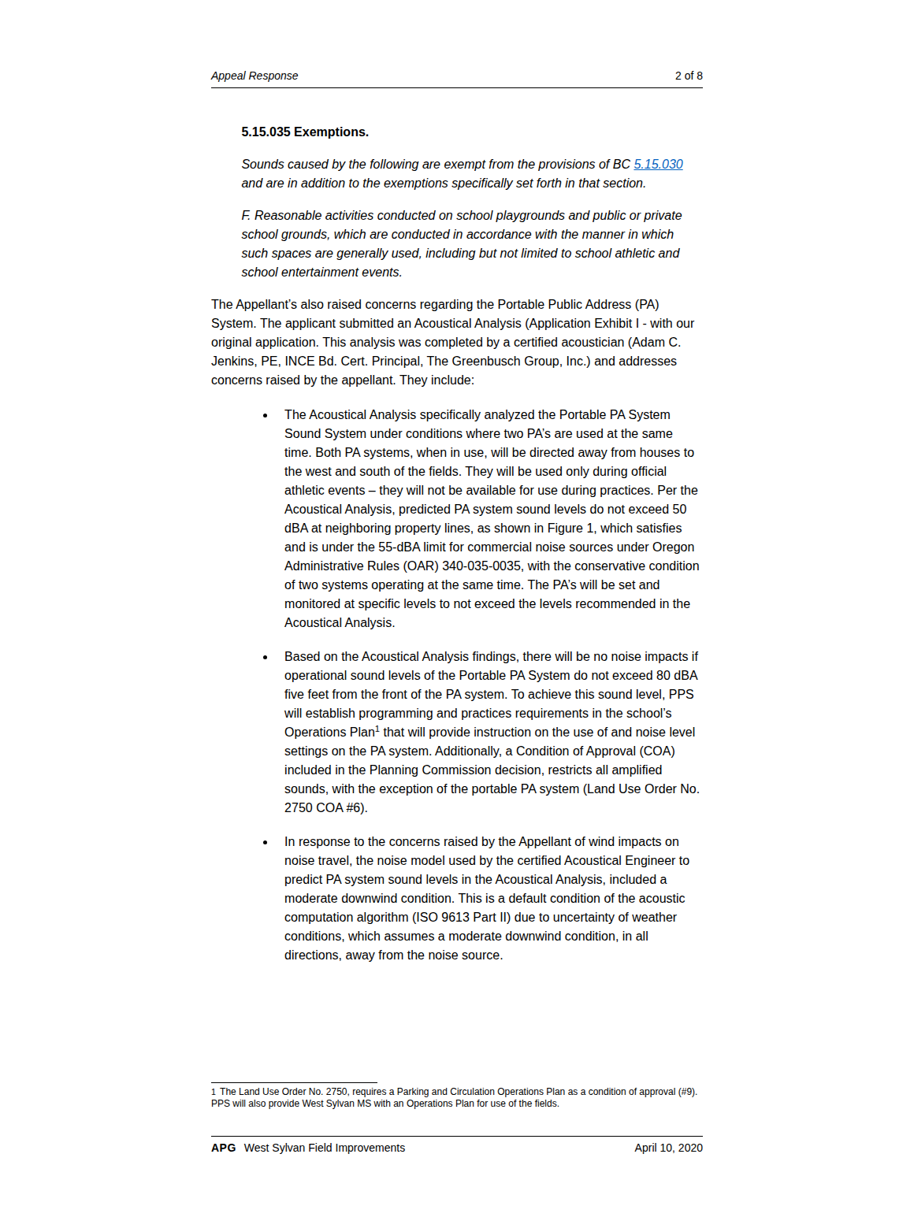Appeal Response 2 of 8
5.15.035 Exemptions.
Sounds caused by the following are exempt from the provisions of BC 5.15.030 and are in addition to the exemptions specifically set forth in that section.
F. Reasonable activities conducted on school playgrounds and public or private school grounds, which are conducted in accordance with the manner in which such spaces are generally used, including but not limited to school athletic and school entertainment events.
The Appellant’s also raised concerns regarding the Portable Public Address (PA) System. The applicant submitted an Acoustical Analysis (Application Exhibit I - with our original application. This analysis was completed by a certified acoustician (Adam C. Jenkins, PE, INCE Bd. Cert. Principal, The Greenbusch Group, Inc.) and addresses concerns raised by the appellant. They include:
The Acoustical Analysis specifically analyzed the Portable PA System Sound System under conditions where two PA’s are used at the same time. Both PA systems, when in use, will be directed away from houses to the west and south of the fields. They will be used only during official athletic events – they will not be available for use during practices. Per the Acoustical Analysis, predicted PA system sound levels do not exceed 50 dBA at neighboring property lines, as shown in Figure 1, which satisfies and is under the 55-dBA limit for commercial noise sources under Oregon Administrative Rules (OAR) 340-035-0035, with the conservative condition of two systems operating at the same time. The PA’s will be set and monitored at specific levels to not exceed the levels recommended in the Acoustical Analysis.
Based on the Acoustical Analysis findings, there will be no noise impacts if operational sound levels of the Portable PA System do not exceed 80 dBA five feet from the front of the PA system. To achieve this sound level, PPS will establish programming and practices requirements in the school’s Operations Plan1 that will provide instruction on the use of and noise level settings on the PA system. Additionally, a Condition of Approval (COA) included in the Planning Commission decision, restricts all amplified sounds, with the exception of the portable PA system (Land Use Order No. 2750 COA #6).
In response to the concerns raised by the Appellant of wind impacts on noise travel, the noise model used by the certified Acoustical Engineer to predict PA system sound levels in the Acoustical Analysis, included a moderate downwind condition. This is a default condition of the acoustic computation algorithm (ISO 9613 Part II) due to uncertainty of weather conditions, which assumes a moderate downwind condition, in all directions, away from the noise source.
1 The Land Use Order No. 2750, requires a Parking and Circulation Operations Plan as a condition of approval (#9). PPS will also provide West Sylvan MS with an Operations Plan for use of the fields.
APG West Sylvan Field Improvements April 10, 2020